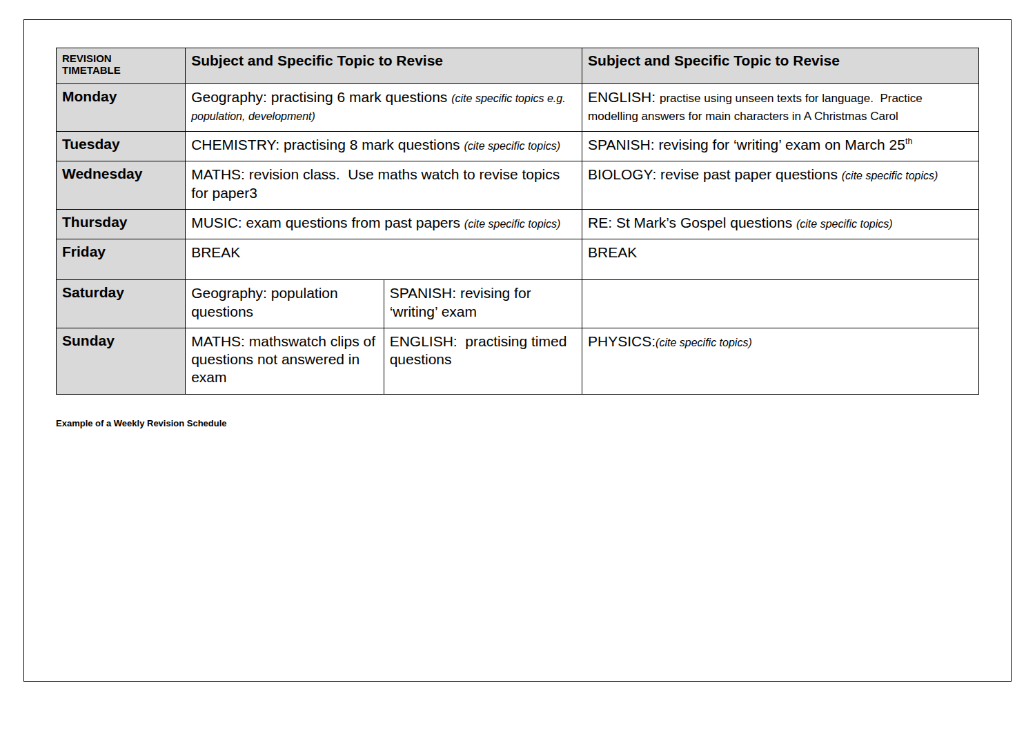| REVISION TIMETABLE | Subject and Specific Topic to Revise | Subject and Specific Topic to Revise |
| --- | --- | --- |
| Monday | Geography: practising 6 mark questions (cite specific topics e.g. population, development) | ENGLISH: practise using unseen texts for language. Practice modelling answers for main characters in A Christmas Carol |
| Tuesday | CHEMISTRY: practising 8 mark questions (cite specific topics) | SPANISH: revising for ‘writing’ exam on March 25 th |
| Wednesday | MATHS: revision class. Use maths watch to revise topics for paper3 | BIOLOGY: revise past paper questions (cite specific topics) |
| Thursday | MUSIC: exam questions from past papers (cite specific topics) | RE: St Mark’s Gospel questions (cite specific topics) |
| Friday | BREAK | BREAK |
| Saturday | / Geography: population questions / SPANISH: revising for ‘writing’ exam / | |
| Sunday | / MATHS: mathswatch clips of questions not answered in exam / ENGLISH: practising timed questions / | PHYSICS: (cite specific topics) |
Example of a Weekly Revision Schedule